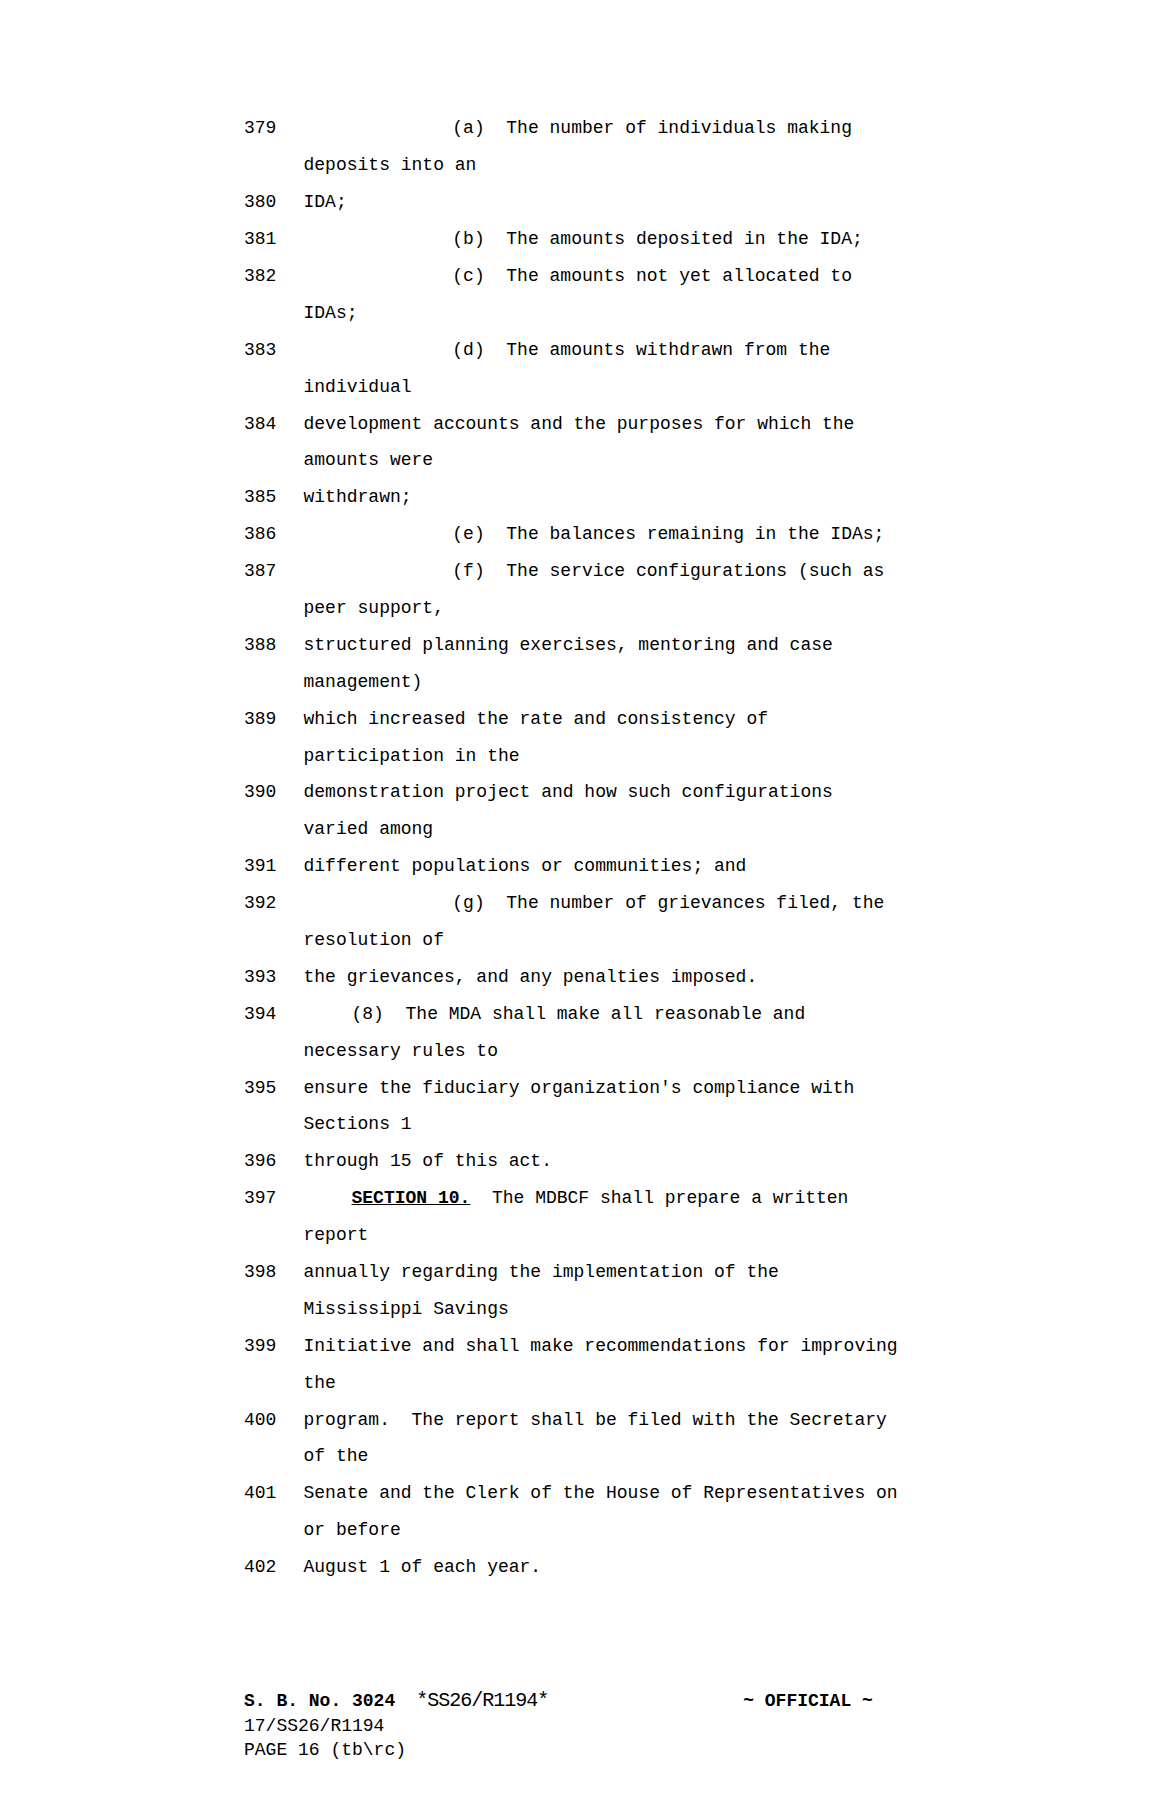| 379 | (a) The number of individuals making deposits into an |
| 380 | IDA; |
| 381 | (b) The amounts deposited in the IDA; |
| 382 | (c) The amounts not yet allocated to IDAs; |
| 383 | (d) The amounts withdrawn from the individual |
| 384 | development accounts and the purposes for which the amounts were |
| 385 | withdrawn; |
| 386 | (e) The balances remaining in the IDAs; |
| 387 | (f) The service configurations (such as peer support, |
| 388 | structured planning exercises, mentoring and case management) |
| 389 | which increased the rate and consistency of participation in the |
| 390 | demonstration project and how such configurations varied among |
| 391 | different populations or communities; and |
| 392 | (g) The number of grievances filed, the resolution of |
| 393 | the grievances, and any penalties imposed. |
| 394 | (8) The MDA shall make all reasonable and necessary rules to |
| 395 | ensure the fiduciary organization's compliance with Sections 1 |
| 396 | through 15 of this act. |
| 397 | SECTION 10. The MDBCF shall prepare a written report |
| 398 | annually regarding the implementation of the Mississippi Savings |
| 399 | Initiative and shall make recommendations for improving the |
| 400 | program. The report shall be filed with the Secretary of the |
| 401 | Senate and the Clerk of the House of Representatives on or before |
| 402 | August 1 of each year. |
S. B. No. 3024 *SS26/R1194* ~ OFFICIAL ~
17/SS26/R1194
PAGE 16 (tb\rc)